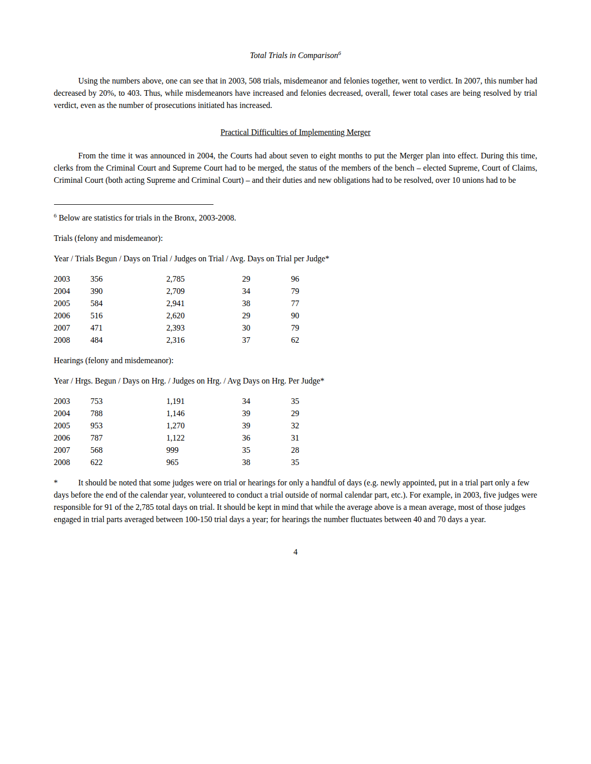Total Trials in Comparison6
Using the numbers above, one can see that in 2003, 508 trials, misdemeanor and felonies together, went to verdict. In 2007, this number had decreased by 20%, to 403. Thus, while misdemeanors have increased and felonies decreased, overall, fewer total cases are being resolved by trial verdict, even as the number of prosecutions initiated has increased.
Practical Difficulties of Implementing Merger
From the time it was announced in 2004, the Courts had about seven to eight months to put the Merger plan into effect. During this time, clerks from the Criminal Court and Supreme Court had to be merged, the status of the members of the bench – elected Supreme, Court of Claims, Criminal Court (both acting Supreme and Criminal Court) – and their duties and new obligations had to be resolved, over 10 unions had to be
6 Below are statistics for trials in the Bronx, 2003-2008.
Trials (felony and misdemeanor):
Year / Trials Begun / Days on Trial / Judges on Trial / Avg. Days on Trial per Judge*
| 2003 | 356 | 2,785 | 29 | 96 |
| 2004 | 390 | 2,709 | 34 | 79 |
| 2005 | 584 | 2,941 | 38 | 77 |
| 2006 | 516 | 2,620 | 29 | 90 |
| 2007 | 471 | 2,393 | 30 | 79 |
| 2008 | 484 | 2,316 | 37 | 62 |
Hearings (felony and misdemeanor):
Year / Hrgs. Begun / Days on Hrg. / Judges on Hrg. / Avg Days on Hrg. Per Judge*
| 2003 | 753 | 1,191 | 34 | 35 |
| 2004 | 788 | 1,146 | 39 | 29 |
| 2005 | 953 | 1,270 | 39 | 32 |
| 2006 | 787 | 1,122 | 36 | 31 |
| 2007 | 568 | 999 | 35 | 28 |
| 2008 | 622 | 965 | 38 | 35 |
*It should be noted that some judges were on trial or hearings for only a handful of days (e.g. newly appointed, put in a trial part only a few days before the end of the calendar year, volunteered to conduct a trial outside of normal calendar part, etc.). For example, in 2003, five judges were responsible for 91 of the 2,785 total days on trial. It should be kept in mind that while the average above is a mean average, most of those judges engaged in trial parts averaged between 100-150 trial days a year; for hearings the number fluctuates between 40 and 70 days a year.
4